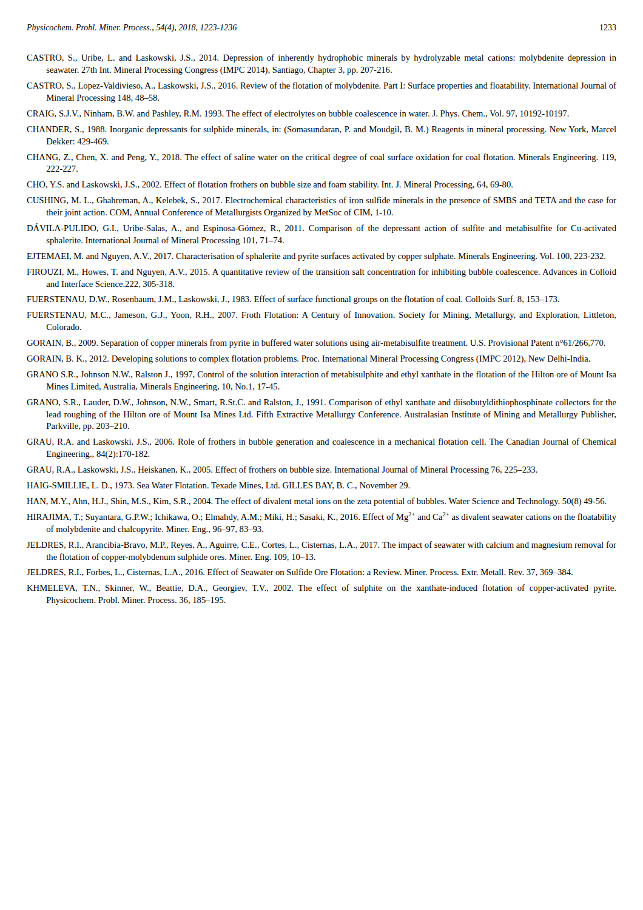Physicochem. Probl. Miner. Process., 54(4), 2018, 1223-1236 1233
CASTRO, S., Uribe, L. and Laskowski, J.S., 2014. Depression of inherently hydrophobic minerals by hydrolyzable metal cations: molybdenite depression in seawater. 27th Int. Mineral Processing Congress (IMPC 2014), Santiago, Chapter 3, pp. 207-216.
CASTRO, S., Lopez-Valdivieso, A., Laskowski, J.S., 2016. Review of the flotation of molybdenite. Part I: Surface properties and floatability. International Journal of Mineral Processing 148, 48–58.
CRAIG, S.J.V., Ninham, B.W. and Pashley, R.M. 1993. The effect of electrolytes on bubble coalescence in water. J. Phys. Chem., Vol. 97, 10192-10197.
CHANDER, S., 1988. Inorganic depressants for sulphide minerals, in: (Somasundaran, P. and Moudgil, B. M.) Reagents in mineral processing. New York, Marcel Dekker: 429-469.
CHANG, Z., Chen, X. and Peng, Y., 2018. The effect of saline water on the critical degree of coal surface oxidation for coal flotation. Minerals Engineering. 119, 222-227.
CHO, Y.S. and Laskowski, J.S., 2002. Effect of flotation frothers on bubble size and foam stability. Int. J. Mineral Processing, 64, 69-80.
CUSHING, M. L., Ghahreman, A., Kelebek, S., 2017. Electrochemical characteristics of iron sulfide minerals in the presence of SMBS and TETA and the case for their joint action. COM, Annual Conference of Metallurgists Organized by MetSoc of CIM, 1-10.
DÁVILA-PULIDO, G.I., Uribe-Salas, A., and Espinosa-Gómez, R., 2011. Comparison of the depressant action of sulfite and metabisulfite for Cu-activated sphalerite. International Journal of Mineral Processing 101, 71–74.
EJTEMAEI, M. and Nguyen, A.V., 2017. Characterisation of sphalerite and pyrite surfaces activated by copper sulphate. Minerals Engineering. Vol. 100, 223-232.
FIROUZI, M., Howes, T. and Nguyen, A.V., 2015. A quantitative review of the transition salt concentration for inhibiting bubble coalescence. Advances in Colloid and Interface Science.222, 305-318.
FUERSTENAU, D.W., Rosenbaum, J.M., Laskowski, J., 1983. Effect of surface functional groups on the flotation of coal. Colloids Surf. 8, 153–173.
FUERSTENAU, M.C., Jameson, G.J., Yoon, R.H., 2007. Froth Flotation: A Century of Innovation. Society for Mining, Metallurgy, and Exploration, Littleton, Colorado.
GORAIN, B., 2009. Separation of copper minerals from pyrite in buffered water solutions using air-metabisulfite treatment. U.S. Provisional Patent n°61/266,770.
GORAIN, B. K., 2012. Developing solutions to complex flotation problems. Proc. International Mineral Processing Congress (IMPC 2012), New Delhi-India.
GRANO S.R., Johnson N.W., Ralston J., 1997, Control of the solution interaction of metabisulphite and ethyl xanthate in the flotation of the Hilton ore of Mount Isa Mines Limited, Australia, Minerals Engineering, 10, No.1, 17-45.
GRANO, S.R., Lauder, D.W., Johnson, N.W., Smart, R.St.C. and Ralston, J., 1991. Comparison of ethyl xanthate and diisobutyldithiophosphinate collectors for the lead roughing of the Hilton ore of Mount Isa Mines Ltd. Fifth Extractive Metallurgy Conference. Australasian Institute of Mining and Metallurgy Publisher, Parkville, pp. 203–210.
GRAU, R.A. and Laskowski, J.S., 2006. Role of frothers in bubble generation and coalescence in a mechanical flotation cell. The Canadian Journal of Chemical Engineering., 84(2):170-182.
GRAU, R.A., Laskowski, J.S., Heiskanen, K., 2005. Effect of frothers on bubble size. International Journal of Mineral Processing 76, 225–233.
HAIG-SMILLIE, L. D., 1973. Sea Water Flotation. Texade Mines, Ltd. GILLES BAY, B. C., November 29.
HAN, M.Y., Ahn, H.J., Shin, M.S., Kim, S.R., 2004. The effect of divalent metal ions on the zeta potential of bubbles. Water Science and Technology. 50(8) 49-56.
HIRAJIMA, T.; Suyantara, G.P.W.; Ichikawa, O.; Elmahdy, A.M.; Miki, H.; Sasaki, K., 2016. Effect of Mg2+ and Ca2+ as divalent seawater cations on the floatability of molybdenite and chalcopyrite. Miner. Eng., 96–97, 83–93.
JELDRES, R.I., Arancibia-Bravo, M.P., Reyes, A., Aguirre, C.E., Cortes, L., Cisternas, L.A., 2017. The impact of seawater with calcium and magnesium removal for the flotation of copper-molybdenum sulphide ores. Miner. Eng. 109, 10–13.
JELDRES, R.I., Forbes, L., Cisternas, L.A., 2016. Effect of Seawater on Sulfide Ore Flotation: a Review. Miner. Process. Extr. Metall. Rev. 37, 369–384.
KHMELEVA, T.N., Skinner, W., Beattie, D.A., Georgiev, T.V., 2002. The effect of sulphite on the xanthate-induced flotation of copper-activated pyrite. Physicochem. Probl. Miner. Process. 36, 185–195.